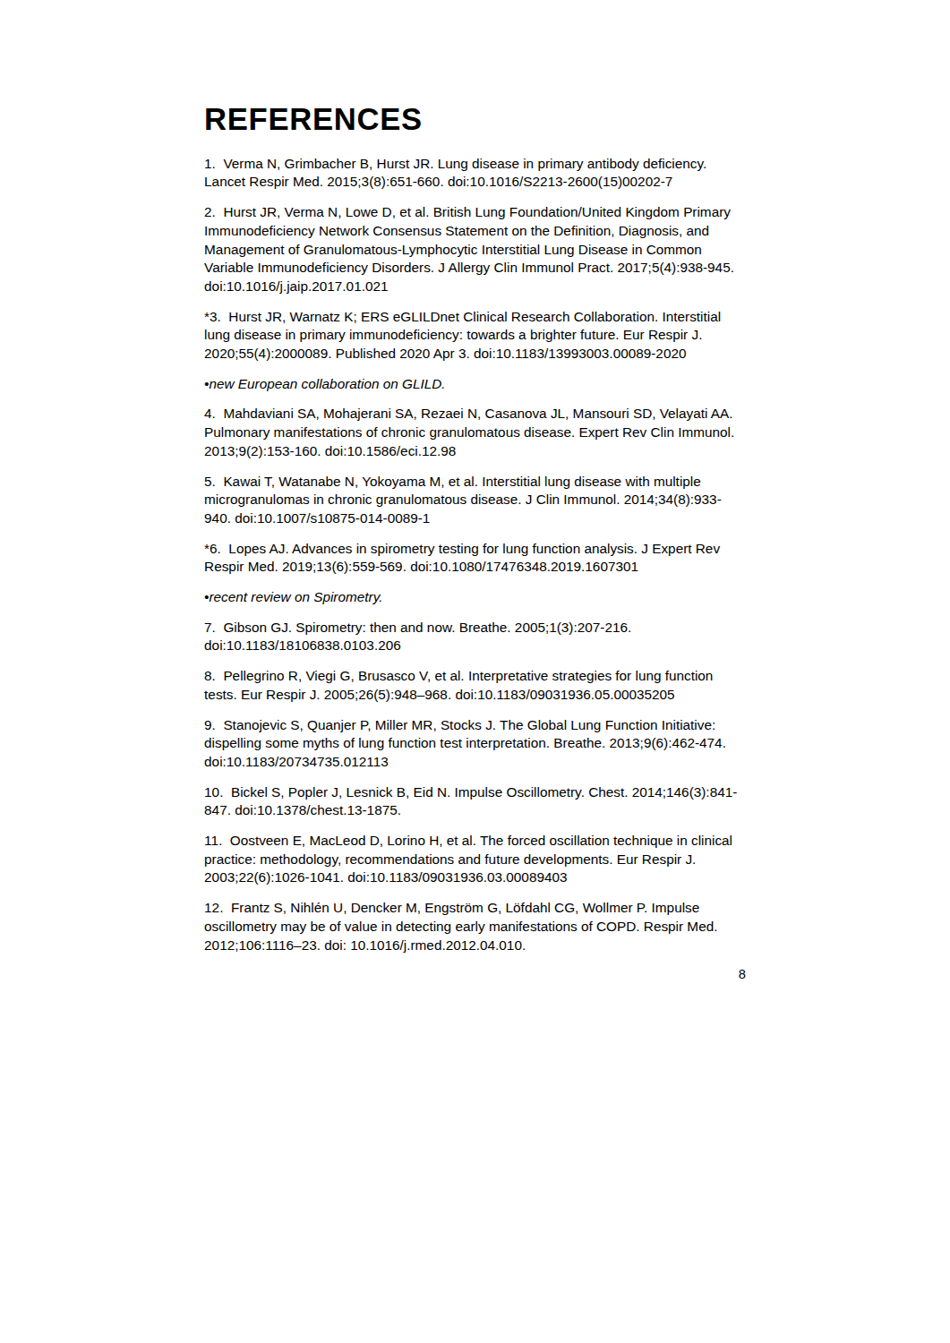REFERENCES
1. Verma N, Grimbacher B, Hurst JR. Lung disease in primary antibody deficiency. Lancet Respir Med. 2015;3(8):651-660. doi:10.1016/S2213-2600(15)00202-7
2. Hurst JR, Verma N, Lowe D, et al. British Lung Foundation/United Kingdom Primary Immunodeficiency Network Consensus Statement on the Definition, Diagnosis, and Management of Granulomatous-Lymphocytic Interstitial Lung Disease in Common Variable Immunodeficiency Disorders. J Allergy Clin Immunol Pract. 2017;5(4):938-945. doi:10.1016/j.jaip.2017.01.021
*3. Hurst JR, Warnatz K; ERS eGLILDnet Clinical Research Collaboration. Interstitial lung disease in primary immunodeficiency: towards a brighter future. Eur Respir J. 2020;55(4):2000089. Published 2020 Apr 3. doi:10.1183/13993003.00089-2020
•new European collaboration on GLILD.
4. Mahdaviani SA, Mohajerani SA, Rezaei N, Casanova JL, Mansouri SD, Velayati AA. Pulmonary manifestations of chronic granulomatous disease. Expert Rev Clin Immunol. 2013;9(2):153-160. doi:10.1586/eci.12.98
5. Kawai T, Watanabe N, Yokoyama M, et al. Interstitial lung disease with multiple microgranulomas in chronic granulomatous disease. J Clin Immunol. 2014;34(8):933-940. doi:10.1007/s10875-014-0089-1
*6. Lopes AJ. Advances in spirometry testing for lung function analysis. J Expert Rev Respir Med. 2019;13(6):559-569. doi:10.1080/17476348.2019.1607301
•recent review on Spirometry.
7. Gibson GJ. Spirometry: then and now. Breathe. 2005;1(3):207-216. doi:10.1183/18106838.0103.206
8. Pellegrino R, Viegi G, Brusasco V, et al. Interpretative strategies for lung function tests. Eur Respir J. 2005;26(5):948–968. doi:10.1183/09031936.05.00035205
9. Stanojevic S, Quanjer P, Miller MR, Stocks J. The Global Lung Function Initiative: dispelling some myths of lung function test interpretation. Breathe. 2013;9(6):462-474. doi:10.1183/20734735.012113
10. Bickel S, Popler J, Lesnick B, Eid N. Impulse Oscillometry. Chest. 2014;146(3):841-847. doi:10.1378/chest.13-1875.
11. Oostveen E, MacLeod D, Lorino H, et al. The forced oscillation technique in clinical practice: methodology, recommendations and future developments. Eur Respir J. 2003;22(6):1026-1041. doi:10.1183/09031936.03.00089403
12. Frantz S, Nihlén U, Dencker M, Engström G, Löfdahl CG, Wollmer P. Impulse oscillometry may be of value in detecting early manifestations of COPD. Respir Med. 2012;106:1116–23. doi: 10.1016/j.rmed.2012.04.010.
8